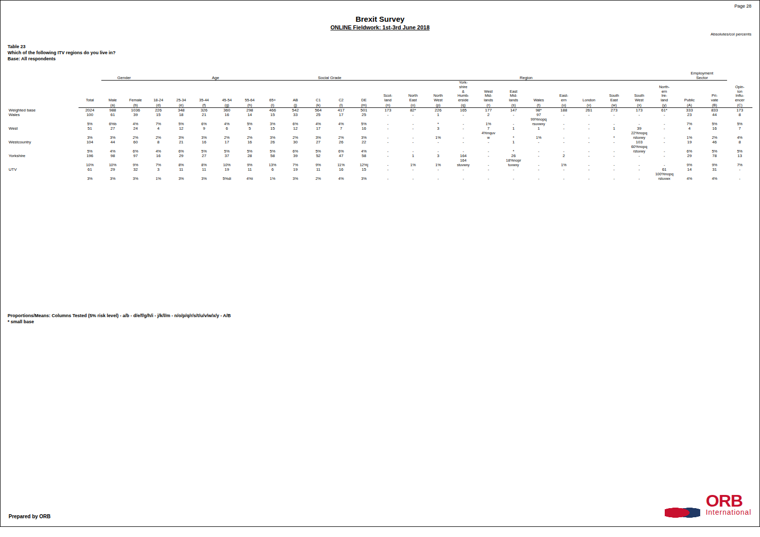Page 28
Brexit Survey
ONLINE Fieldwork: 1st-3rd June 2018
Absolutes/col percents
Table 23
Which of the following ITV regions do you live in?
Base: All respondents
| | | Gender | Age | Social Grade | Region | Employment Sector | |
| --- | --- | --- | --- | --- | --- | --- | --- |
| | Total | Male | Female | 18-24 | 25-34 | 35-44 | 45-54 | 55-64 | 65+ | AB | C1 | C2 | DE | Scot- land | North East | North West | York- shire & Humb- erside | West Mid- lands | East Mid- lands | Wales | East- ern | London | South East | South West | North- ern Ire- land | Public | Pri- vate | Opin- ion Influ- encer |
| | | (a) | (b) | (d) | (e) | (f) | (g) | (h) | (i) | (j) | (k) | (l) | (m) | (n) | (o) | (p) | (q) | (r) | (s) | (t) | (u) | (v) | (w) | (x) | (y) | (A) | (B) | (C) |
| Weighted base | 2024 | 988 | 1036 | 226 | 348 | 326 | 360 | 298 | 466 | 542 | 564 | 417 | 501 | 173 | 82* | 226 | 165 | 177 | 147 | 98* | 188 | 261 | 273 | 173 | 61* | 333 | 833 | 173 |
| Wales | 100 | 61 | 39 | 15 | 18 | 21 | 16 | 14 | 15 | 33 | 25 | 17 | 25 | - | - | 1 | - | 2 | - | 97 | - | - | - | - | - | 23 | 44 | 8 |
| | 5% | 6%b | 4% | 7% | 5% | 6% | 4% | 5% | 3% | 6% | 4% | 4% | 5% | - | - | * | - | 1% | - | 99%nopq rsuvwxy | - | - | - | - | - | 7% | 5% | 5% |
| West | 51 | 27 | 24 | 4 | 12 | 9 | 6 | 5 | 15 | 12 | 17 | 7 | 16 | - | - | 3 | - | 7 | 1 | 1 | - | - | 1 | 39 | - | 4 | 16 | 7 |
| | 3% | 3% | 2% | 2% | 3% | 3% | 2% | 2% | 3% | 2% | 3% | 2% | 3% | - | - | 1% | - | 4%nquv w | * | 1% | - | - | * | 22%nopq rstuvwy | - | 1% | 2% | 4% |
| Westcountry | 104 | 44 | 60 | 8 | 21 | 16 | 17 | 16 | 26 | 30 | 27 | 26 | 22 | - | - | - | - | - | 1 | - | - | - | - | 103 | - | 19 | 46 | 8 |
| | 5% | 4% | 6% | 4% | 6% | 5% | 5% | 5% | 5% | 6% | 5% | 6% | 4% | - | - | - | - | - | * | - | - | - | - | 60%nopq rstuvwy | - | 6% | 5% | 5% |
| Yorkshire | 196 | 98 | 97 | 16 | 29 | 27 | 37 | 28 | 58 | 39 | 52 | 47 | 58 | - | 1 | 3 | 164 | - | 26 | - | 2 | - | - | - | - | 29 | 78 | 13 |
| | 10% | 10% | 9% | 7% | 8% | 8% | 10% | 9% | 13% | 7% | 9% | 11% | 12%j | - | 1% | 1% | 164 stuvwxy | - | 18%nopr tuvwxy | - | 1% | - | - | - | - | 9% | 9% | 7% |
| UTV | 61 | 29 | 32 | 3 | 11 | 11 | 19 | 11 | 6 | 19 | 11 | 16 | 15 | - | - | - | - | - | - | - | - | - | - | - | 61 | 14 | 31 | - |
| | 3% | 3% | 3% | 1% | 3% | 3% | 5%di | 4%i | 1% | 3% | 2% | 4% | 3% | - | - | - | - | - | - | - | - | - | - | - | 100%nopq rstuvwx | 4% | 4% | - |
Proportions/Means: Columns Tested (5% risk level) - a/b - d/e/f/g/h/i - j/k/l/m - n/o/p/q/r/s/t/u/v/w/x/y - A/B
* small base
Prepared by ORB
ORB
International